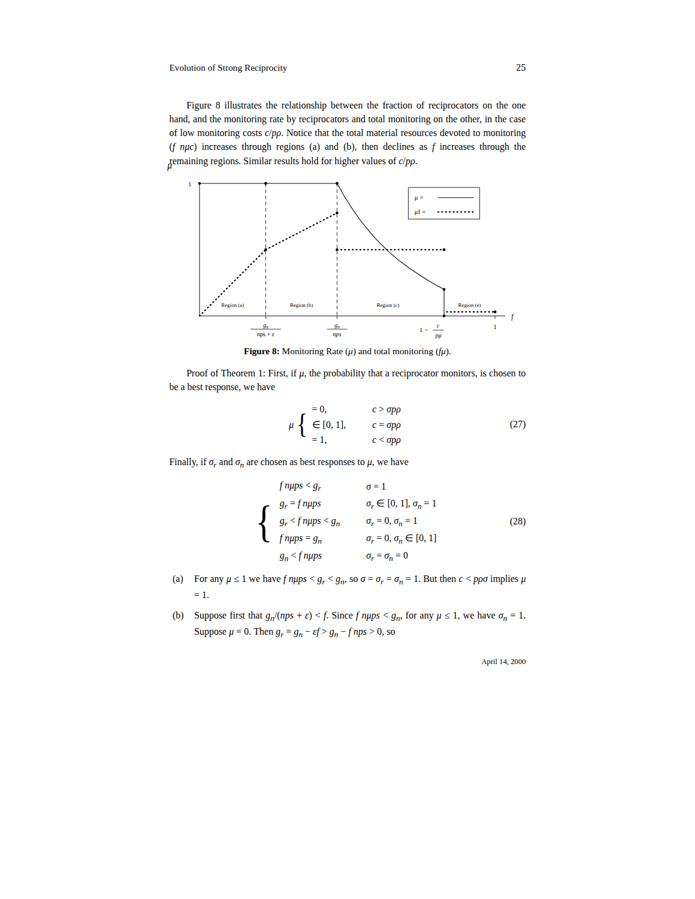Evolution of Strong Reciprocity 25
Figure 8 illustrates the relationship between the fraction of reciprocators on the one hand, and the monitoring rate by reciprocators and total monitoring on the other, in the case of low monitoring costs c/pρ. Notice that the total material resources devoted to monitoring (f nμc) increases through regions (a) and (b), then declines as f increases through the remaining regions. Similar results hold for higher values of c/pρ.
μ 1 f Region (a) Region (b) Region (c) Region (e) gn nps + ε gn nps 1 − c pρ 1 μ = μf =
Figure 8: Monitoring Rate (μ) and total monitoring (fμ).
Proof of Theorem 1: First, if μ, the probability that a reciprocator monitors, is chosen to be a best response, we have
μ {
| = 0, | c > σpρ |
| ∈ [0, 1], | c = σpρ |
| = 1, | c < σpρ |
(27)
Finally, if σr and σn are chosen as best responses to μ, we have
{
| f nμps < g r | σ = 1 |
| g r = f nμps | σ r ∈ [0, 1], σ n = 1 |
| g r < f nμps < g n | σ r = 0, σ n = 1 |
| f nμps = g n | σ r = 0, σ n ∈ [0, 1] |
| g n < f nμps | σ r = σ n = 0 |
(28)
(a) For any μ ≤ 1 we have f nμps < gr < gn, so σ = σr = σn = 1. But then c < pρσ implies μ = 1.
(b) Suppose first that gn/(nps + ε) < f. Since f nμps < gn, for any μ ≤ 1, we have σn = 1. Suppose μ = 0. Then gr = gn − εf > gn − f nps > 0, so
April 14, 2000